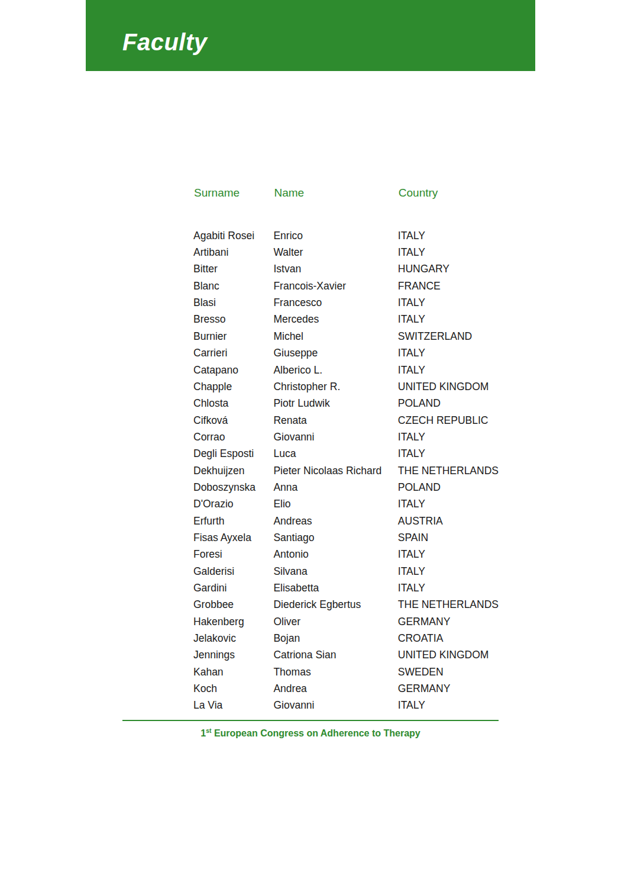Faculty
| Surname | Name | Country |
| --- | --- | --- |
| Agabiti Rosei | Enrico | ITALY |
| Artibani | Walter | ITALY |
| Bitter | Istvan | HUNGARY |
| Blanc | Francois-Xavier | FRANCE |
| Blasi | Francesco | ITALY |
| Bresso | Mercedes | ITALY |
| Burnier | Michel | SWITZERLAND |
| Carrieri | Giuseppe | ITALY |
| Catapano | Alberico L. | ITALY |
| Chapple | Christopher R. | UNITED KINGDOM |
| Chlosta | Piotr Ludwik | POLAND |
| Cifková | Renata | CZECH REPUBLIC |
| Corrao | Giovanni | ITALY |
| Degli Esposti | Luca | ITALY |
| Dekhuijzen | Pieter Nicolaas Richard | THE NETHERLANDS |
| Doboszynska | Anna | POLAND |
| D'Orazio | Elio | ITALY |
| Erfurth | Andreas | AUSTRIA |
| Fisas Ayxela | Santiago | SPAIN |
| Foresi | Antonio | ITALY |
| Galderisi | Silvana | ITALY |
| Gardini | Elisabetta | ITALY |
| Grobbee | Diederick Egbertus | THE NETHERLANDS |
| Hakenberg | Oliver | GERMANY |
| Jelakovic | Bojan | CROATIA |
| Jennings | Catriona Sian | UNITED KINGDOM |
| Kahan | Thomas | SWEDEN |
| Koch | Andrea | GERMANY |
| La Via | Giovanni | ITALY |
1st European Congress on Adherence to Therapy